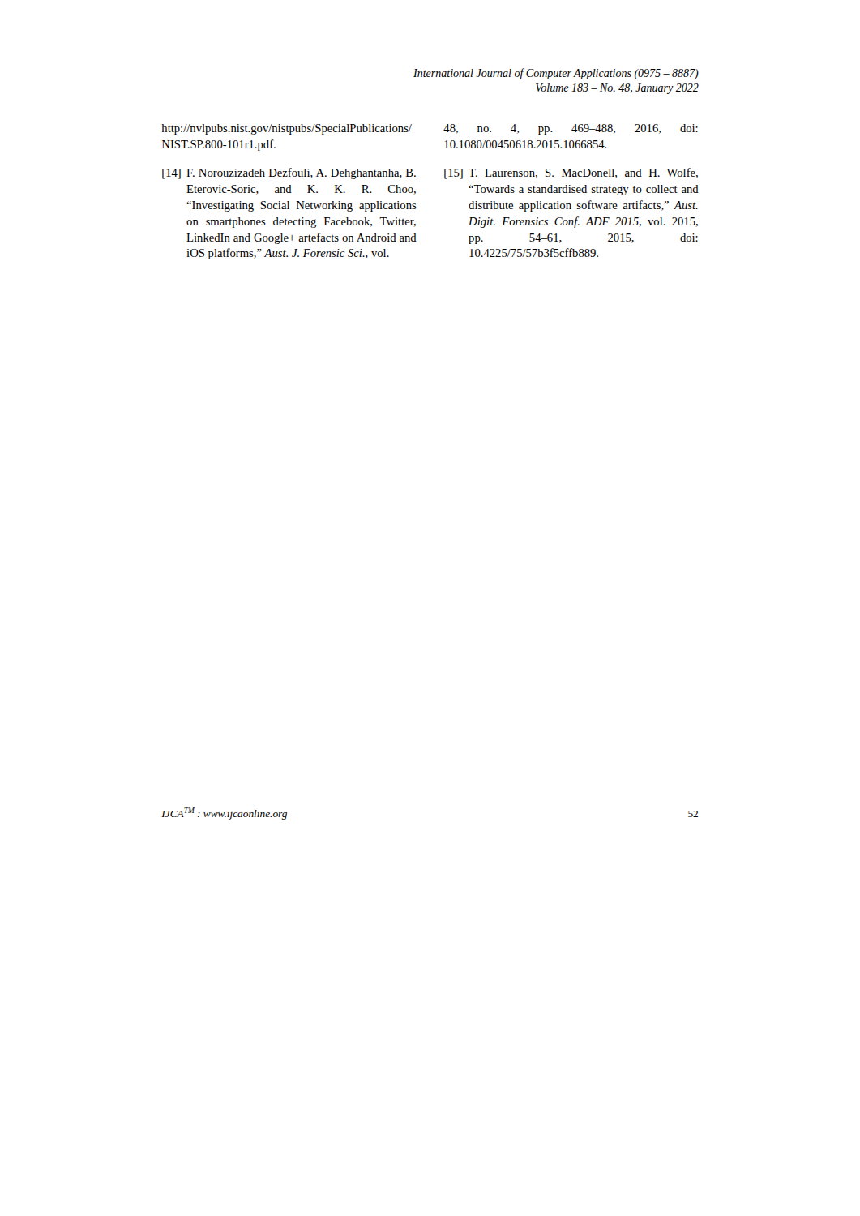International Journal of Computer Applications (0975 – 8887)
Volume 183 – No. 48, January 2022
http://nvlpubs.nist.gov/nistpubs/SpecialPublications/NIST.SP.800-101r1.pdf.
[14] F. Norouzizadeh Dezfouli, A. Dehghantanha, B. Eterovic-Soric, and K. K. R. Choo, “Investigating Social Networking applications on smartphones detecting Facebook, Twitter, LinkedIn and Google+ artefacts on Android and iOS platforms,” Aust. J. Forensic Sci., vol.
48, no. 4, pp. 469–488, 2016, doi: 10.1080/00450618.2015.1066854.
[15] T. Laurenson, S. MacDonell, and H. Wolfe, “Towards a standardised strategy to collect and distribute application software artifacts,” Aust. Digit. Forensics Conf. ADF 2015, vol. 2015, pp. 54–61, 2015, doi: 10.4225/75/57b3f5cffb889.
IJCATM : www.ijcaonline.org 52